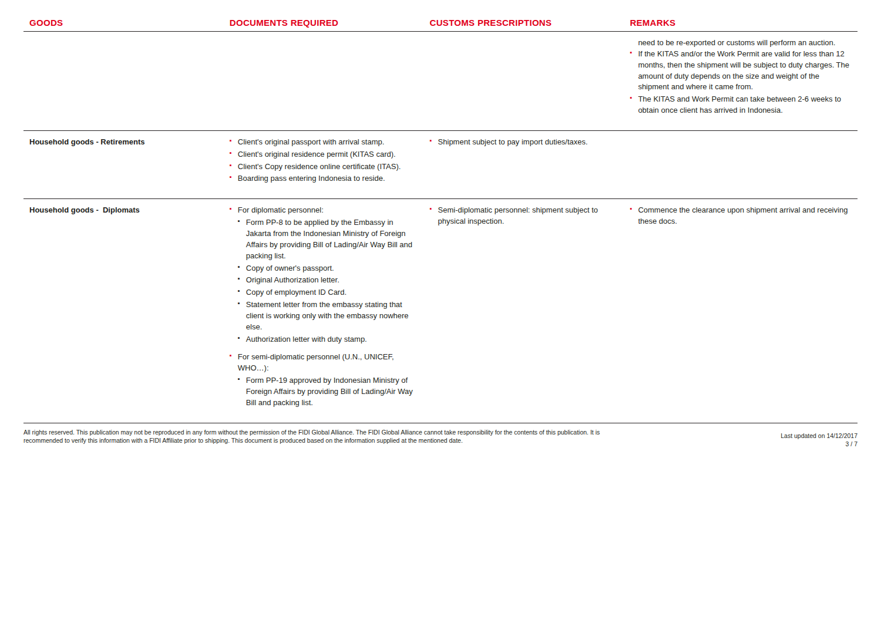| GOODS | DOCUMENTS REQUIRED | CUSTOMS PRESCRIPTIONS | REMARKS |
| --- | --- | --- | --- |
| | | | need to be re-exported or customs will perform an auction. If the KITAS and/or the Work Permit are valid for less than 12 months, then the shipment will be subject to duty charges. The amount of duty depends on the size and weight of the shipment and where it came from. The KITAS and Work Permit can take between 2-6 weeks to obtain once client has arrived in Indonesia. |
| Household goods - Retirements | Client's original passport with arrival stamp. Client's original residence permit (KITAS card). Client's Copy residence online certificate (ITAS). Boarding pass entering Indonesia to reside. | Shipment subject to pay import duties/taxes. | |
| Household goods - Diplomats | For diplomatic personnel: Form PP-8 to be applied by the Embassy in Jakarta from the Indonesian Ministry of Foreign Affairs by providing Bill of Lading/Air Way Bill and packing list. Copy of owner's passport. Original Authorization letter. Copy of employment ID Card. Statement letter from the embassy stating that client is working only with the embassy nowhere else. Authorization letter with duty stamp. For semi-diplomatic personnel (U.N., UNICEF, WHO…): Form PP-19 approved by Indonesian Ministry of Foreign Affairs by providing Bill of Lading/Air Way Bill and packing list. | Semi-diplomatic personnel: shipment subject to physical inspection. | Commence the clearance upon shipment arrival and receiving these docs. |
All rights reserved. This publication may not be reproduced in any form without the permission of the FIDI Global Alliance. The FIDI Global Alliance cannot take responsibility for the contents of this publication. It is recommended to verify this information with a FIDI Affiliate prior to shipping. This document is produced based on the information supplied at the mentioned date.
Last updated on 14/12/2017
3 / 7